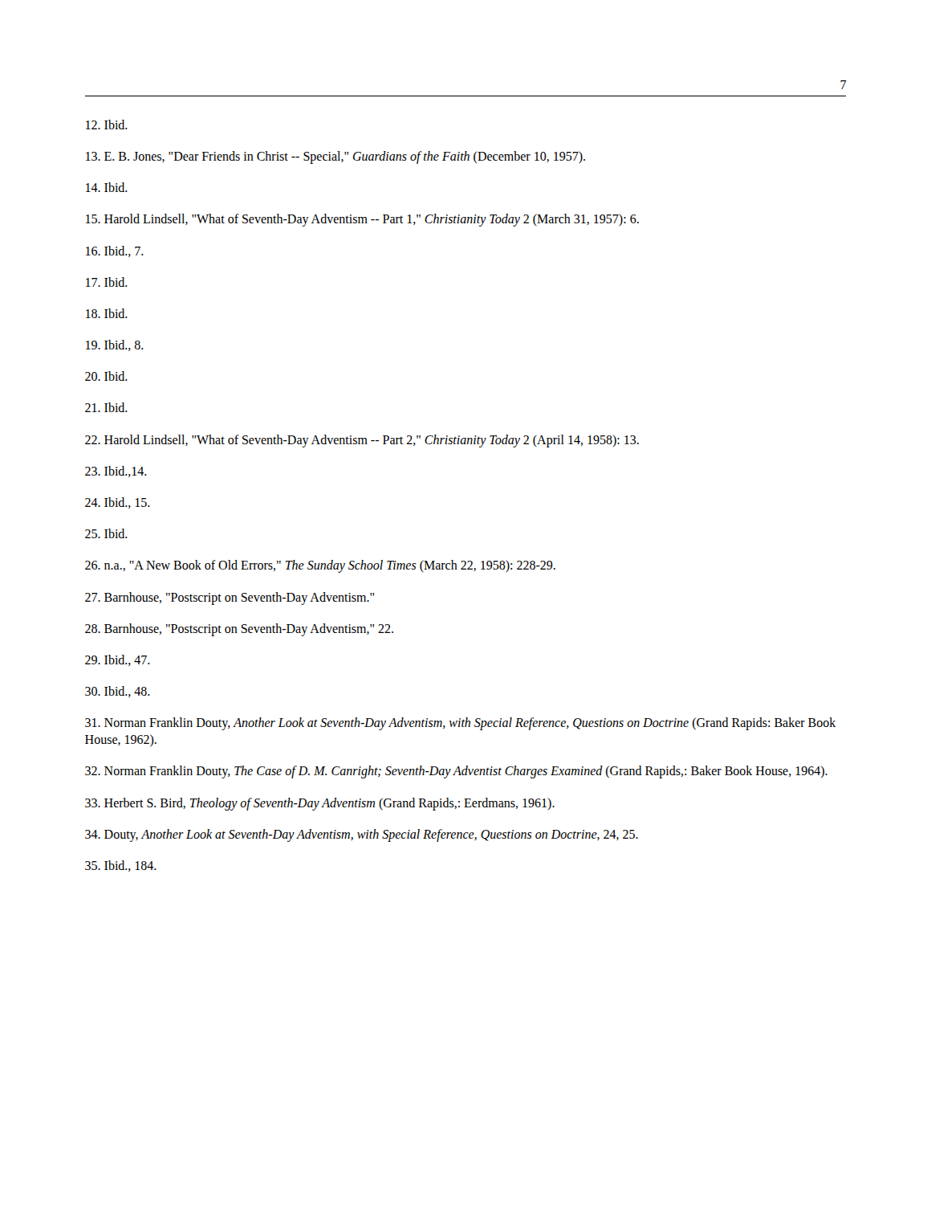7
12. Ibid.
13. E. B. Jones, "Dear Friends in Christ -- Special," Guardians of the Faith (December 10, 1957).
14. Ibid.
15. Harold Lindsell, "What of Seventh-Day Adventism -- Part 1," Christianity Today 2 (March 31, 1957): 6.
16. Ibid., 7.
17. Ibid.
18. Ibid.
19. Ibid., 8.
20. Ibid.
21. Ibid.
22. Harold Lindsell, "What of Seventh-Day Adventism -- Part 2," Christianity Today 2 (April 14, 1958): 13.
23. Ibid.,14.
24. Ibid., 15.
25. Ibid.
26. n.a., "A New Book of Old Errors," The Sunday School Times (March 22, 1958): 228-29.
27. Barnhouse, "Postscript on Seventh-Day Adventism."
28. Barnhouse, "Postscript on Seventh-Day Adventism," 22.
29. Ibid., 47.
30. Ibid., 48.
31. Norman Franklin Douty, Another Look at Seventh-Day Adventism, with Special Reference, Questions on Doctrine (Grand Rapids: Baker Book House, 1962).
32. Norman Franklin Douty, The Case of D. M. Canright; Seventh-Day Adventist Charges Examined (Grand Rapids,: Baker Book House, 1964).
33. Herbert S. Bird, Theology of Seventh-Day Adventism (Grand Rapids,: Eerdmans, 1961).
34. Douty, Another Look at Seventh-Day Adventism, with Special Reference, Questions on Doctrine, 24, 25.
35. Ibid., 184.